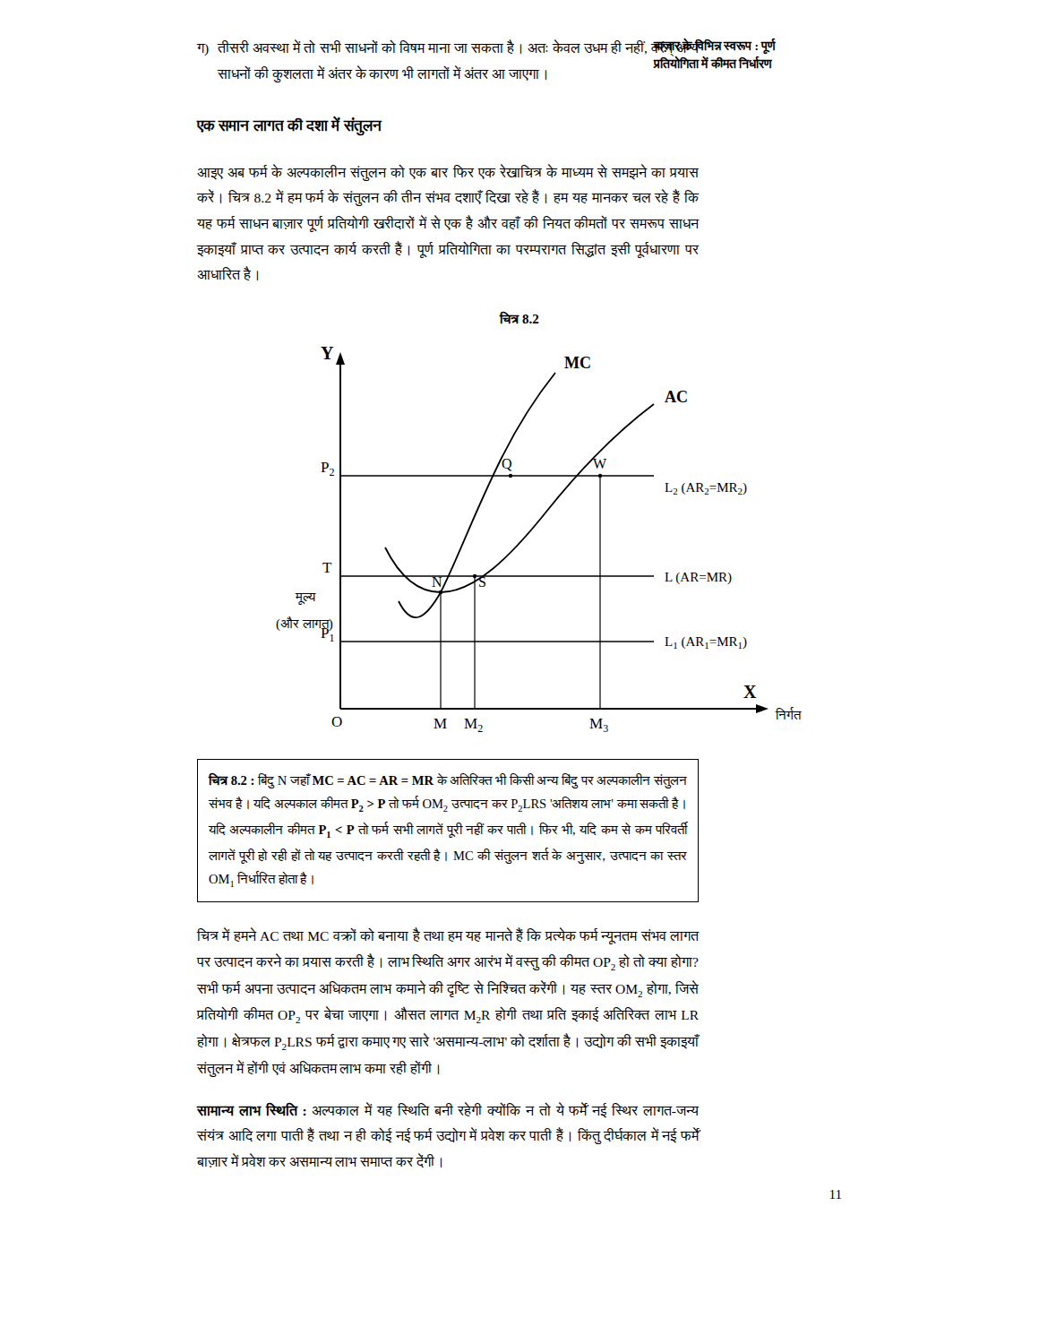बाज़ार के विभिन्न स्वरूप : पूर्ण
प्रतियोगिता में कीमत निर्धारण
ग) तीसरी अवस्था में तो सभी साधनों को विषम माना जा सकता है। अतः केवल उधम ही नहीं, वरंन् अन्य साधनों की कुशलता में अंतर के कारण भी लागतों में अंतर आ जाएगा।
एक समान लागत की दशा में संतुलन
आइए अब फर्म के अल्पकालीन संतुलन को एक बार फिर एक रेखाचित्र के माध्यम से समझने का प्रयास करें। चित्र 8.2 में हम फर्म के संतुलन की तीन संभव दशाएँ दिखा रहे हैं। हम यह मानकर चल रहे हैं कि यह फर्म साधन बाज़ार पूर्ण प्रतियोगी खरीदारों में से एक है और वहाँ की नियत कीमतों पर समरूप साधन इकाइयाँ प्राप्त कर उत्पादन कार्य करती हैं। पूर्ण प्रतियोगिता का परम्परागत सिद्धांत इसी पूर्वधारणा पर आधारित है।
चित्र 8.2
Y X निर्गत O मूल्य (और लागत) P2 L2 (AR2=MR2) T L (AR=MR) P1 L1 (AR1=MR1) MC AC Q W N S M M2 M3
चित्र 8.2 : बिंदु N जहाँ MC = AC = AR = MR के अतिरिक्त भी किसी अन्य बिंदु पर अल्पकालीन संतुलन संभव है। यदि अल्पकाल कीमत P2 > P तो फर्म OM2 उत्पादन कर P2LRS 'अतिशय लाभ' कमा सकती है। यदि अल्पकालीन कीमत P1 < P तो फर्म सभी लागतें पूरी नहीं कर पाती। फिर भी, यदि कम से कम परिवर्ती लागतें पूरी हो रही हों तो यह उत्पादन करती रहती है। MC की संतुलन शर्त के अनुसार, उत्पादन का स्तर OM1 निर्धारित होता है।
चित्र में हमने AC तथा MC वक्रों को बनाया है तथा हम यह मानते हैं कि प्रत्येक फर्म न्यूनतम संभव लागत पर उत्पादन करने का प्रयास करती है। लाभ स्थिति अगर आरंभ में वस्तु की कीमत OP2 हो तो क्या होगा? सभी फर्म अपना उत्पादन अधिकतम लाभ कमाने की दृष्टि से निश्चित करेंगी। यह स्तर OM2 होगा, जिसे प्रतियोगी कीमत OP2 पर बेचा जाएगा। औसत लागत M2R होगी तथा प्रति इकाई अतिरिक्त लाभ LR होगा। क्षेत्रफल P2LRS फर्म द्वारा कमाए गए सारे 'असमान्य-लाभ' को दर्शाता है। उद्योग की सभी इकाइयाँ संतुलन में होंगी एवं अधिकतम लाभ कमा रही होंगी।
सामान्य लाभ स्थिति : अल्पकाल में यह स्थिति बनी रहेगी क्योंकि न तो ये फर्में नई स्थिर लागत-जन्य संयंत्र आदि लगा पाती हैं तथा न ही कोई नई फर्म उद्योग में प्रवेश कर पाती हैं। किंतु दीर्घकाल में नई फर्में बाज़ार में प्रवेश कर असमान्य लाभ समाप्त कर देंगी।
11